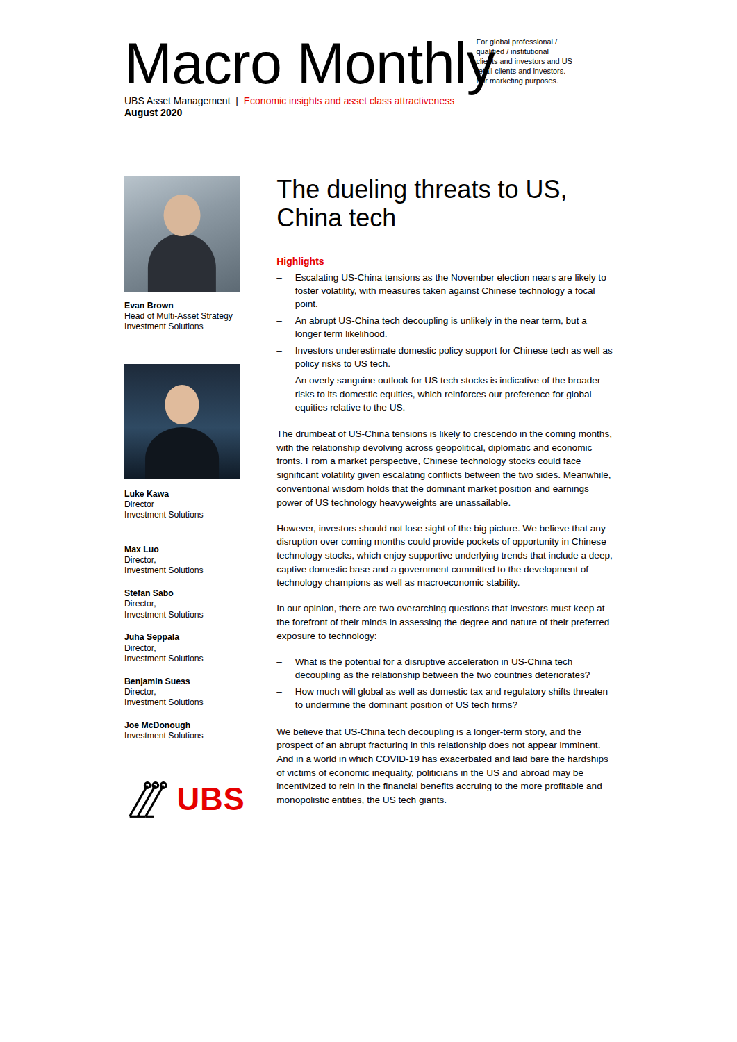For global professional /
qualified / institutional
clients and investors and US
retail clients and investors.
For marketing purposes.
Macro Monthly
UBS Asset Management | Economic insights and asset class attractiveness
August 2020
Evan Brown
Head of Multi-Asset Strategy
Investment Solutions
Luke Kawa
Director
Investment Solutions
Max Luo
Director,
Investment Solutions
Stefan Sabo
Director,
Investment Solutions
Juha Seppala
Director,
Investment Solutions
Benjamin Suess
Director,
Investment Solutions
Joe McDonough
Investment Solutions
The dueling threats to US, China tech
Highlights
Escalating US-China tensions as the November election nears are likely to foster volatility, with measures taken against Chinese technology a focal point.
An abrupt US-China tech decoupling is unlikely in the near term, but a longer term likelihood.
Investors underestimate domestic policy support for Chinese tech as well as policy risks to US tech.
An overly sanguine outlook for US tech stocks is indicative of the broader risks to its domestic equities, which reinforces our preference for global equities relative to the US.
The drumbeat of US-China tensions is likely to crescendo in the coming months, with the relationship devolving across geopolitical, diplomatic and economic fronts. From a market perspective, Chinese technology stocks could face significant volatility given escalating conflicts between the two sides. Meanwhile, conventional wisdom holds that the dominant market position and earnings power of US technology heavyweights are unassailable.
However, investors should not lose sight of the big picture. We believe that any disruption over coming months could provide pockets of opportunity in Chinese technology stocks, which enjoy supportive underlying trends that include a deep, captive domestic base and a government committed to the development of technology champions as well as macroeconomic stability.
In our opinion, there are two overarching questions that investors must keep at the forefront of their minds in assessing the degree and nature of their preferred exposure to technology:
What is the potential for a disruptive acceleration in US-China tech decoupling as the relationship between the two countries deteriorates?
How much will global as well as domestic tax and regulatory shifts threaten to undermine the dominant position of US tech firms?
We believe that US-China tech decoupling is a longer-term story, and the prospect of an abrupt fracturing in this relationship does not appear imminent. And in a world in which COVID-19 has exacerbated and laid bare the hardships of victims of economic inequality, politicians in the US and abroad may be incentivized to rein in the financial benefits accruing to the more profitable and monopolistic entities, the US tech giants.
UBS